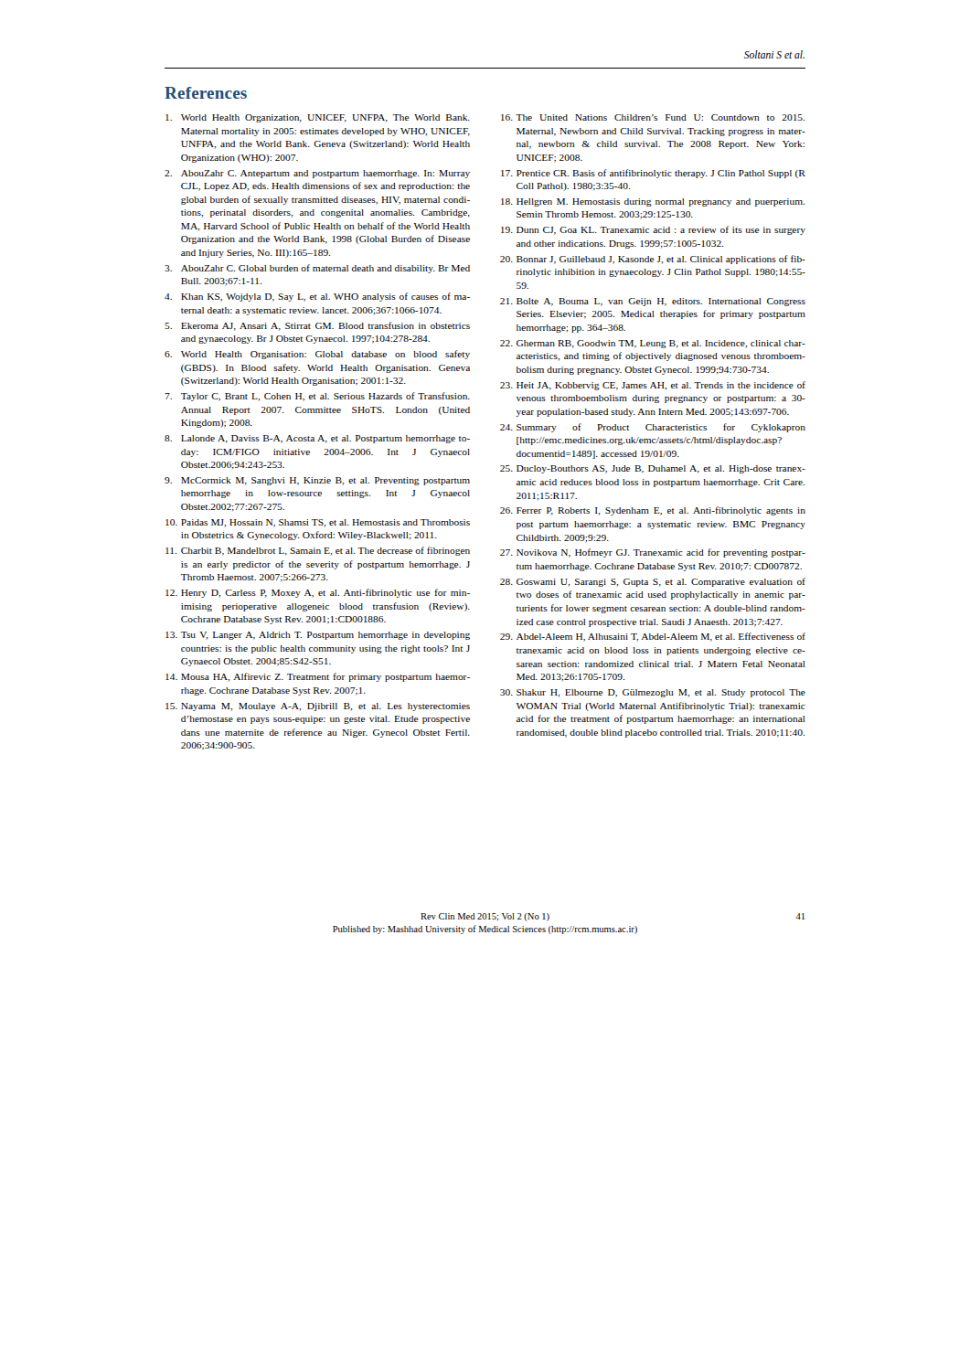Soltani S et al.
References
World Health Organization, UNICEF, UNFPA, The World Bank. Maternal mortality in 2005: estimates developed by WHO, UNICEF, UNFPA, and the World Bank. Geneva (Switzerland): World Health Organization (WHO): 2007.
AbouZahr C. Antepartum and postpartum haemorrhage. In: Murray CJL, Lopez AD, eds. Health dimensions of sex and reproduction: the global burden of sexually transmitted diseases, HIV, maternal conditions, perinatal disorders, and congenital anomalies. Cambridge, MA, Harvard School of Public Health on behalf of the World Health Organization and the World Bank, 1998 (Global Burden of Disease and Injury Series, No. III):165–189.
AbouZahr C. Global burden of maternal death and disability. Br Med Bull. 2003;67:1-11.
Khan KS, Wojdyla D, Say L, et al. WHO analysis of causes of maternal death: a systematic review. lancet. 2006;367:1066-1074.
Ekeroma AJ, Ansari A, Stirrat GM. Blood transfusion in obstetrics and gynaecology. Br J Obstet Gynaecol. 1997;104:278-284.
World Health Organisation: Global database on blood safety (GBDS). In Blood safety. World Health Organisation. Geneva (Switzerland): World Health Organisation; 2001:1-32.
Taylor C, Brant L, Cohen H, et al. Serious Hazards of Transfusion. Annual Report 2007. Committee SHoTS. London (United Kingdom); 2008.
Lalonde A, Daviss B-A, Acosta A, et al. Postpartum hemorrhage today: ICM/FIGO initiative 2004–2006. Int J Gynaecol Obstet.2006;94:243-253.
McCormick M, Sanghvi H, Kinzie B, et al. Preventing postpartum hemorrhage in low-resource settings. Int J Gynaecol Obstet.2002;77:267-275.
Paidas MJ, Hossain N, Shamsi TS, et al. Hemostasis and Thrombosis in Obstetrics & Gynecology. Oxford: Wiley-Blackwell; 2011.
Charbit B, Mandelbrot L, Samain E, et al. The decrease of fibrinogen is an early predictor of the severity of postpartum hemorrhage. J Thromb Haemost. 2007;5:266-273.
Henry D, Carless P, Moxey A, et al. Anti-fibrinolytic use for minimising perioperative allogeneic blood transfusion (Review). Cochrane Database Syst Rev. 2001;1:CD001886.
Tsu V, Langer A, Aldrich T. Postpartum hemorrhage in developing countries: is the public health community using the right tools? Int J Gynaecol Obstet. 2004;85:S42-S51.
Mousa HA, Alfirevic Z. Treatment for primary postpartum haemorrhage. Cochrane Database Syst Rev. 2007;1.
Nayama M, Moulaye A-A, Djibrill B, et al. Les hysterectomies d’hemostase en pays sous-equipe: un geste vital. Etude prospective dans une maternite de reference au Niger. Gynecol Obstet Fertil. 2006;34:900-905.
The United Nations Children’s Fund U: Countdown to 2015. Maternal, Newborn and Child Survival. Tracking progress in maternal, newborn & child survival. The 2008 Report. New York: UNICEF; 2008.
Prentice CR. Basis of antifibrinolytic therapy. J Clin Pathol Suppl (R Coll Pathol). 1980;3:35-40.
Hellgren M. Hemostasis during normal pregnancy and puerperium. Semin Thromb Hemost. 2003;29:125-130.
Dunn CJ, Goa KL. Tranexamic acid : a review of its use in surgery and other indications. Drugs. 1999;57:1005-1032.
Bonnar J, Guillebaud J, Kasonde J, et al. Clinical applications of fibrinolytic inhibition in gynaecology. J Clin Pathol Suppl. 1980;14:55-59.
Bolte A, Bouma L, van Geijn H, editors. International Congress Series. Elsevier; 2005. Medical therapies for primary postpartum hemorrhage; pp. 364–368.
Gherman RB, Goodwin TM, Leung B, et al. Incidence, clinical characteristics, and timing of objectively diagnosed venous thromboembolism during pregnancy. Obstet Gynecol. 1999;94:730-734.
Heit JA, Kobbervig CE, James AH, et al. Trends in the incidence of venous thromboembolism during pregnancy or postpartum: a 30-year population-based study. Ann Intern Med. 2005;143:697-706.
Summary of Product Characteristics for Cyklokapron [http://emc.medicines.org.uk/emc/assets/c/html/displaydoc.asp?documentid=1489]. accessed 19/01/09.
Ducloy-Bouthors AS, Jude B, Duhamel A, et al. High-dose tranexamic acid reduces blood loss in postpartum haemorrhage. Crit Care. 2011;15:R117.
Ferrer P, Roberts I, Sydenham E, et al. Anti-fibrinolytic agents in post partum haemorrhage: a systematic review. BMC Pregnancy Childbirth. 2009;9:29.
Novikova N, Hofmeyr GJ. Tranexamic acid for preventing postpartum haemorrhage. Cochrane Database Syst Rev. 2010;7: CD007872.
Goswami U, Sarangi S, Gupta S, et al. Comparative evaluation of two doses of tranexamic acid used prophylactically in anemic parturients for lower segment cesarean section: A double-blind randomized case control prospective trial. Saudi J Anaesth. 2013;7:427.
Abdel-Aleem H, Alhusaini T, Abdel-Aleem M, et al. Effectiveness of tranexamic acid on blood loss in patients undergoing elective cesarean section: randomized clinical trial. J Matern Fetal Neonatal Med. 2013;26:1705-1709.
Shakur H, Elbourne D, Gülmezoglu M, et al. Study protocol The WOMAN Trial (World Maternal Antifibrinolytic Trial): tranexamic acid for the treatment of postpartum haemorrhage: an international randomised, double blind placebo controlled trial. Trials. 2010;11:40.
Rev Clin Med 2015; Vol 2 (No 1)
Published by: Mashhad University of Medical Sciences (http://rcm.mums.ac.ir) 41